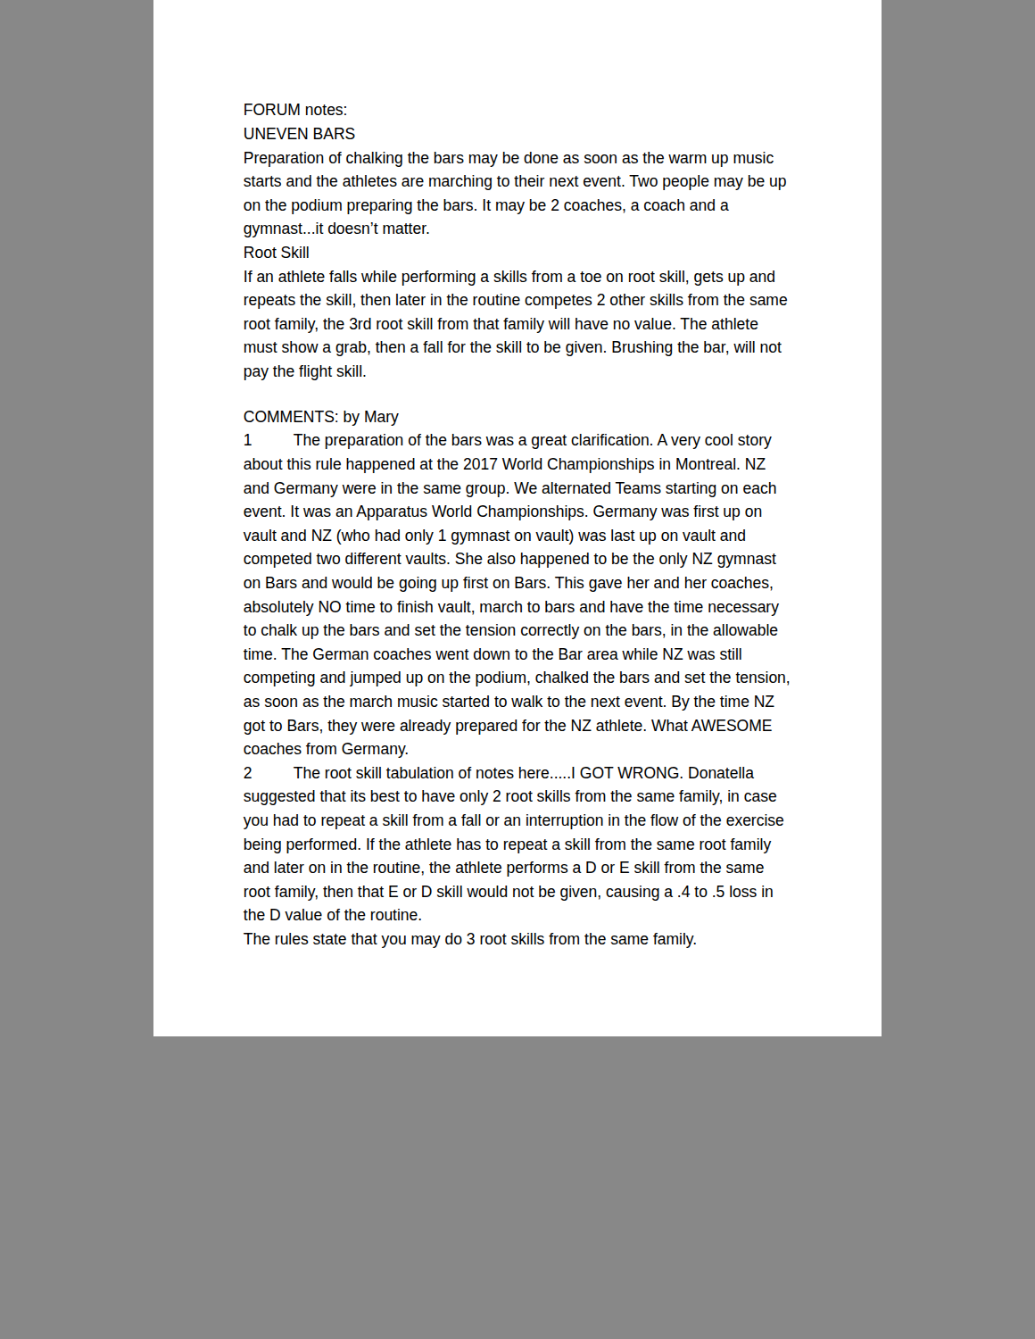FORUM notes:
UNEVEN BARS
Preparation of chalking the bars may be done as soon as the warm up music starts and the athletes are marching to their next event. Two people may be up on the podium preparing the bars. It may be 2 coaches, a coach and a gymnast...it doesn’t matter.
Root Skill
If an athlete falls while performing a skills from a toe on root skill, gets up and repeats the skill, then later in the routine competes 2 other skills from the same root family, the 3rd root skill from that family will have no value. The athlete must show a grab, then a fall for the skill to be given. Brushing the bar, will not pay the flight skill.
COMMENTS: by Mary
1 The preparation of the bars was a great clarification. A very cool story about this rule happened at the 2017 World Championships in Montreal. NZ and Germany were in the same group. We alternated Teams starting on each event. It was an Apparatus World Championships. Germany was first up on vault and NZ (who had only 1 gymnast on vault) was last up on vault and competed two different vaults. She also happened to be the only NZ gymnast on Bars and would be going up first on Bars. This gave her and her coaches, absolutely NO time to finish vault, march to bars and have the time necessary to chalk up the bars and set the tension correctly on the bars, in the allowable time. The German coaches went down to the Bar area while NZ was still competing and jumped up on the podium, chalked the bars and set the tension, as soon as the march music started to walk to the next event. By the time NZ got to Bars, they were already prepared for the NZ athlete. What AWESOME coaches from Germany.
2 The root skill tabulation of notes here.....I GOT WRONG. Donatella suggested that its best to have only 2 root skills from the same family, in case you had to repeat a skill from a fall or an interruption in the flow of the exercise being performed. If the athlete has to repeat a skill from the same root family and later on in the routine, the athlete performs a D or E skill from the same root family, then that E or D skill would not be given, causing a .4 to .5 loss in the D value of the routine.
The rules state that you may do 3 root skills from the same family.